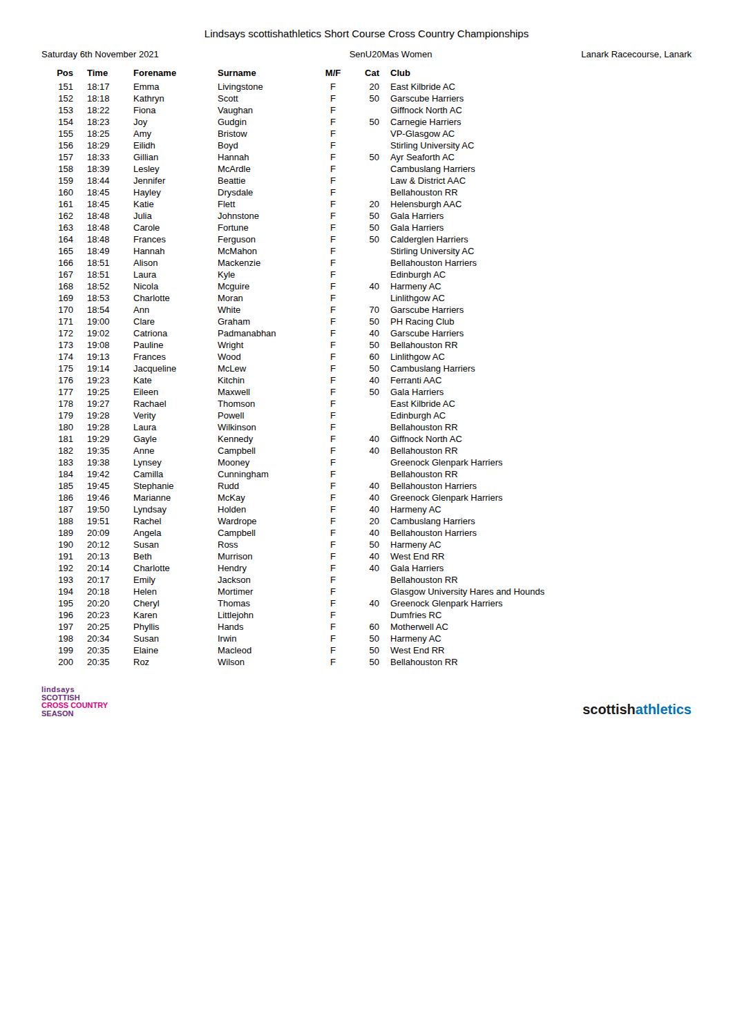Lindsays scottishathletics Short Course Cross Country Championships
Saturday 6th November 2021 SenU20Mas Women Lanark Racecourse, Lanark
| Pos | Time | Forename | Surname | M/F | Cat | Club |
| --- | --- | --- | --- | --- | --- | --- |
| 151 | 18:17 | Emma | Livingstone | F | 20 | East Kilbride AC |
| 152 | 18:18 | Kathryn | Scott | F | 50 | Garscube Harriers |
| 153 | 18:22 | Fiona | Vaughan | F | | Giffnock North AC |
| 154 | 18:23 | Joy | Gudgin | F | 50 | Carnegie Harriers |
| 155 | 18:25 | Amy | Bristow | F | | VP-Glasgow AC |
| 156 | 18:29 | Eilidh | Boyd | F | | Stirling University AC |
| 157 | 18:33 | Gillian | Hannah | F | 50 | Ayr Seaforth AC |
| 158 | 18:39 | Lesley | McArdle | F | | Cambuslang Harriers |
| 159 | 18:44 | Jennifer | Beattie | F | | Law & District AAC |
| 160 | 18:45 | Hayley | Drysdale | F | | Bellahouston RR |
| 161 | 18:45 | Katie | Flett | F | 20 | Helensburgh AAC |
| 162 | 18:48 | Julia | Johnstone | F | 50 | Gala Harriers |
| 163 | 18:48 | Carole | Fortune | F | 50 | Gala Harriers |
| 164 | 18:48 | Frances | Ferguson | F | 50 | Calderglen Harriers |
| 165 | 18:49 | Hannah | McMahon | F | | Stirling University AC |
| 166 | 18:51 | Alison | Mackenzie | F | | Bellahouston Harriers |
| 167 | 18:51 | Laura | Kyle | F | | Edinburgh AC |
| 168 | 18:52 | Nicola | Mcguire | F | 40 | Harmeny AC |
| 169 | 18:53 | Charlotte | Moran | F | | Linlithgow AC |
| 170 | 18:54 | Ann | White | F | 70 | Garscube Harriers |
| 171 | 19:00 | Clare | Graham | F | 50 | PH Racing Club |
| 172 | 19:02 | Catriona | Padmanabhan | F | 40 | Garscube Harriers |
| 173 | 19:08 | Pauline | Wright | F | 50 | Bellahouston RR |
| 174 | 19:13 | Frances | Wood | F | 60 | Linlithgow AC |
| 175 | 19:14 | Jacqueline | McLew | F | 50 | Cambuslang Harriers |
| 176 | 19:23 | Kate | Kitchin | F | 40 | Ferranti AAC |
| 177 | 19:25 | Eileen | Maxwell | F | 50 | Gala Harriers |
| 178 | 19:27 | Rachael | Thomson | F | | East Kilbride AC |
| 179 | 19:28 | Verity | Powell | F | | Edinburgh AC |
| 180 | 19:28 | Laura | Wilkinson | F | | Bellahouston RR |
| 181 | 19:29 | Gayle | Kennedy | F | 40 | Giffnock North AC |
| 182 | 19:35 | Anne | Campbell | F | 40 | Bellahouston RR |
| 183 | 19:38 | Lynsey | Mooney | F | | Greenock Glenpark Harriers |
| 184 | 19:42 | Camilla | Cunningham | F | | Bellahouston RR |
| 185 | 19:45 | Stephanie | Rudd | F | 40 | Bellahouston Harriers |
| 186 | 19:46 | Marianne | McKay | F | 40 | Greenock Glenpark Harriers |
| 187 | 19:50 | Lyndsay | Holden | F | 40 | Harmeny AC |
| 188 | 19:51 | Rachel | Wardrope | F | 20 | Cambuslang Harriers |
| 189 | 20:09 | Angela | Campbell | F | 40 | Bellahouston Harriers |
| 190 | 20:12 | Susan | Ross | F | 50 | Harmeny AC |
| 191 | 20:13 | Beth | Murrison | F | 40 | West End RR |
| 192 | 20:14 | Charlotte | Hendry | F | 40 | Gala Harriers |
| 193 | 20:17 | Emily | Jackson | F | | Bellahouston RR |
| 194 | 20:18 | Helen | Mortimer | F | | Glasgow University Hares and Hounds |
| 195 | 20:20 | Cheryl | Thomas | F | 40 | Greenock Glenpark Harriers |
| 196 | 20:23 | Karen | Littlejohn | F | | Dumfries RC |
| 197 | 20:25 | Phyllis | Hands | F | 60 | Motherwell AC |
| 198 | 20:34 | Susan | Irwin | F | 50 | Harmeny AC |
| 199 | 20:35 | Elaine | Macleod | F | 50 | West End RR |
| 200 | 20:35 | Roz | Wilson | F | 50 | Bellahouston RR |
lindsays
SCOTTISH
CROSS COUNTRY
SEASON
scottishathletics